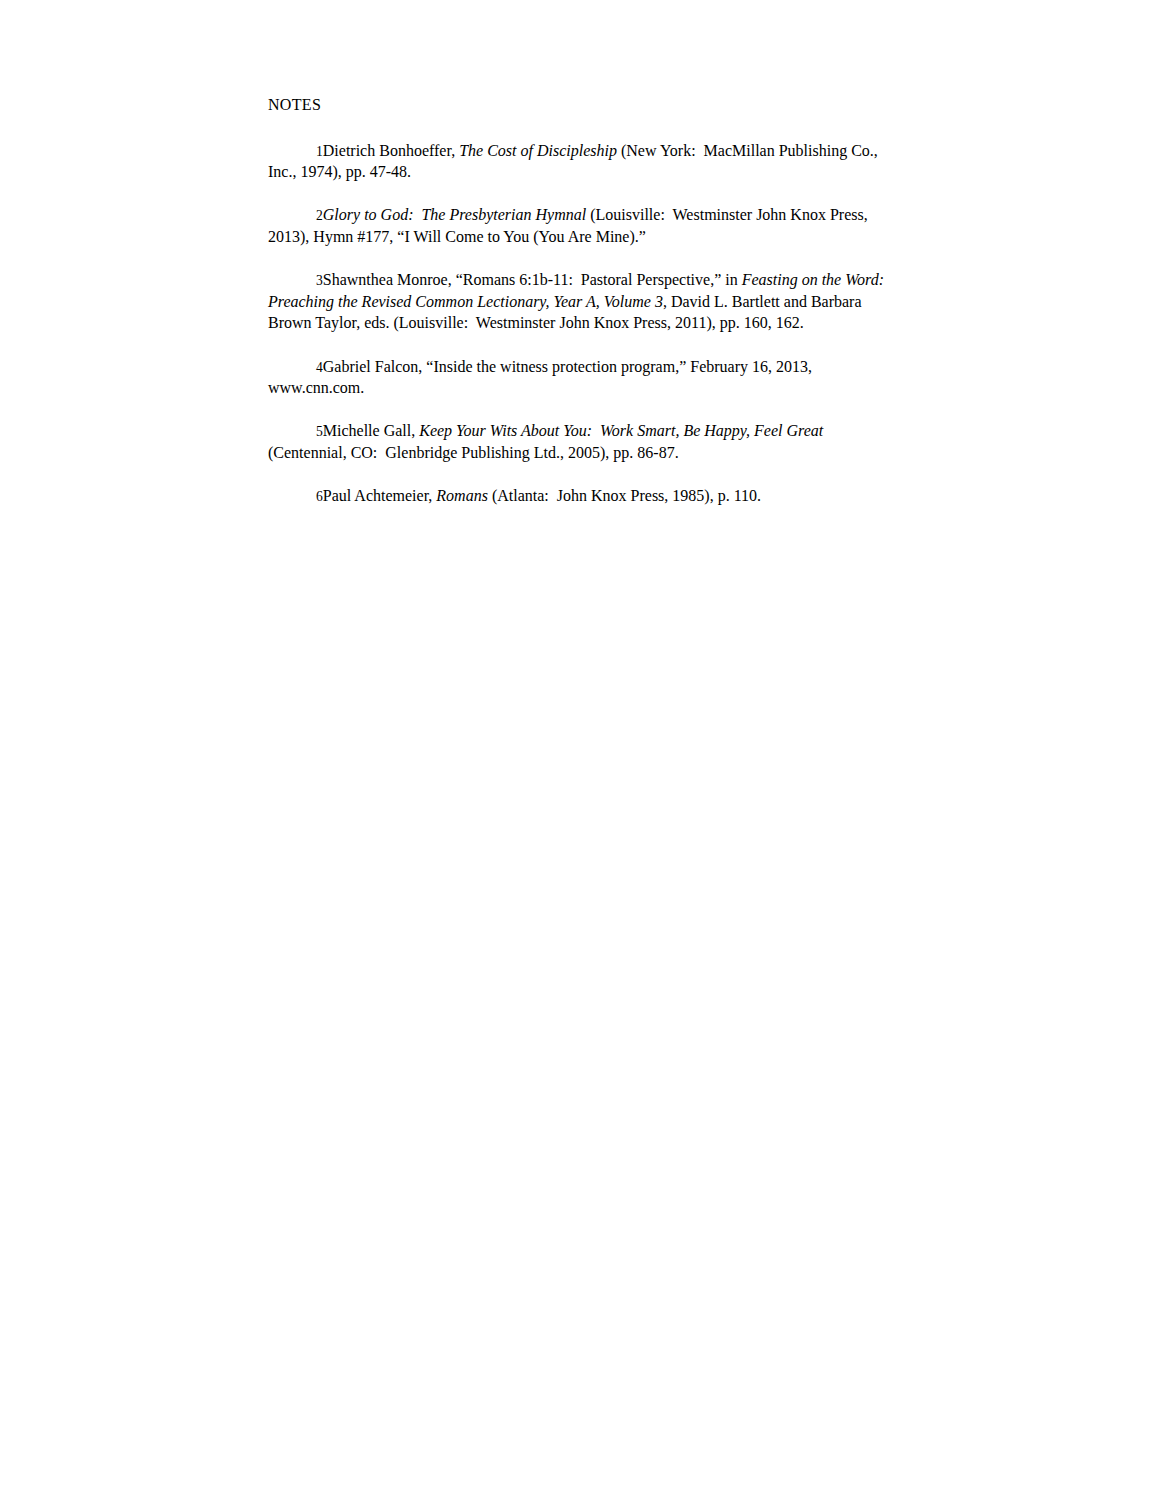Notes
1Dietrich Bonhoeffer, The Cost of Discipleship (New York: MacMillan Publishing Co., Inc., 1974), pp. 47-48.
2Glory to God: The Presbyterian Hymnal (Louisville: Westminster John Knox Press, 2013), Hymn #177, “I Will Come to You (You Are Mine).”
3Shawnthea Monroe, “Romans 6:1b-11: Pastoral Perspective,” in Feasting on the Word: Preaching the Revised Common Lectionary, Year A, Volume 3, David L. Bartlett and Barbara Brown Taylor, eds. (Louisville: Westminster John Knox Press, 2011), pp. 160, 162.
4Gabriel Falcon, “Inside the witness protection program,” February 16, 2013, www.cnn.com.
5Michelle Gall, Keep Your Wits About You: Work Smart, Be Happy, Feel Great (Centennial, CO: Glenbridge Publishing Ltd., 2005), pp. 86-87.
6Paul Achtemeier, Romans (Atlanta: John Knox Press, 1985), p. 110.